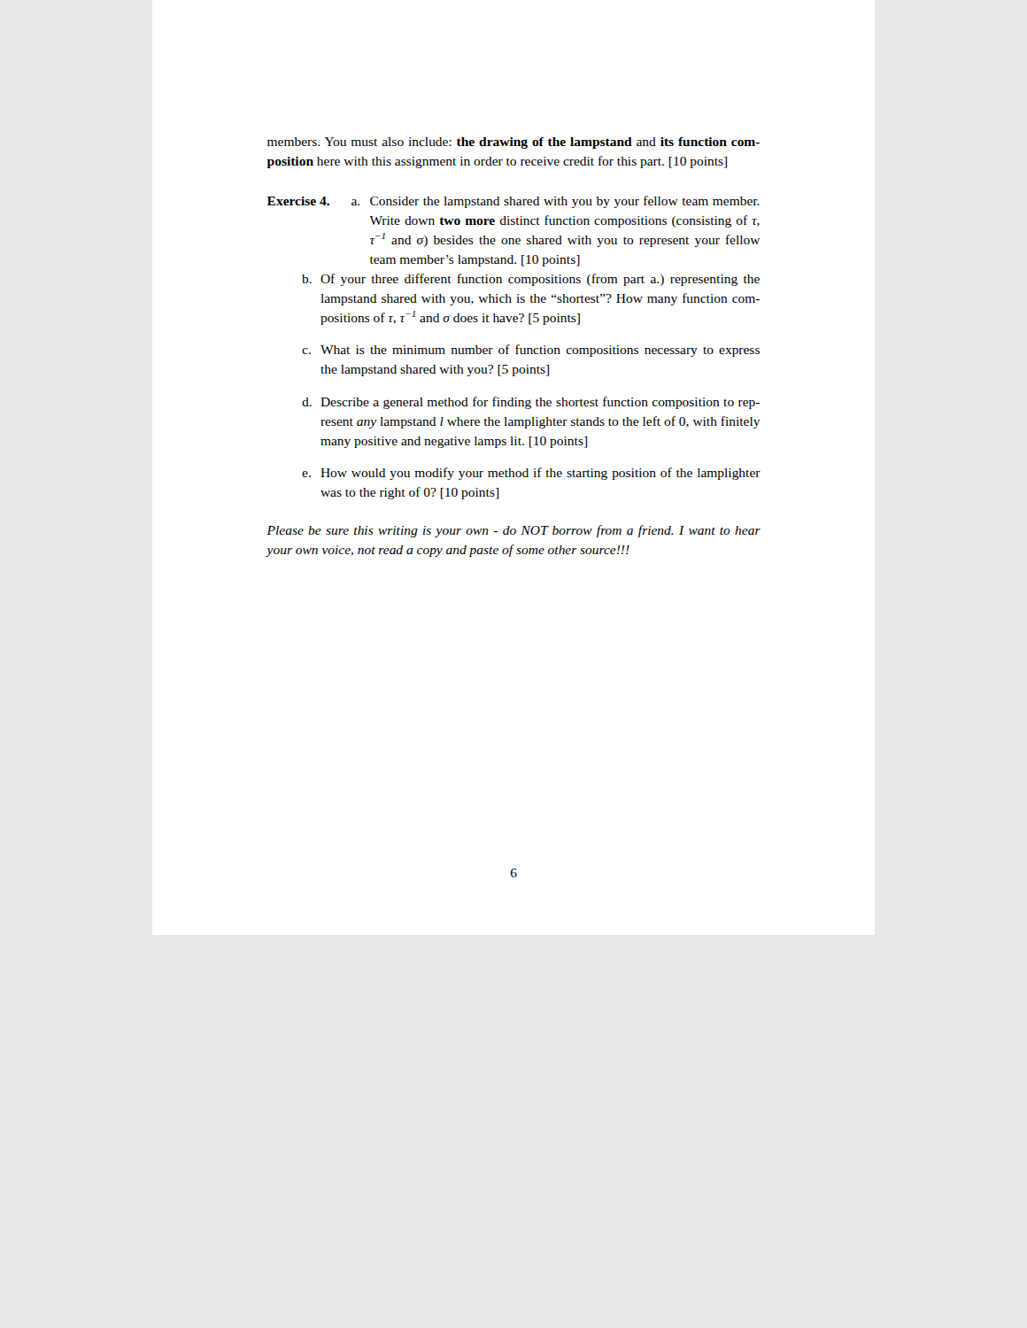members. You must also include: the drawing of the lampstand and its function composition here with this assignment in order to receive credit for this part. [10 points]
Exercise 4. a. Consider the lampstand shared with you by your fellow team member. Write down two more distinct function compositions (consisting of τ, τ−1 and σ) besides the one shared with you to represent your fellow team member’s lampstand. [10 points]
b. Of your three different function compositions (from part a.) representing the lampstand shared with you, which is the “shortest”? How many function compositions of τ, τ−1 and σ does it have? [5 points]
c. What is the minimum number of function compositions necessary to express the lampstand shared with you? [5 points]
d. Describe a general method for finding the shortest function composition to represent any lampstand l where the lamplighter stands to the left of 0, with finitely many positive and negative lamps lit. [10 points]
e. How would you modify your method if the starting position of the lamplighter was to the right of 0? [10 points]
Please be sure this writing is your own - do NOT borrow from a friend. I want to hear your own voice, not read a copy and paste of some other source!!!
6